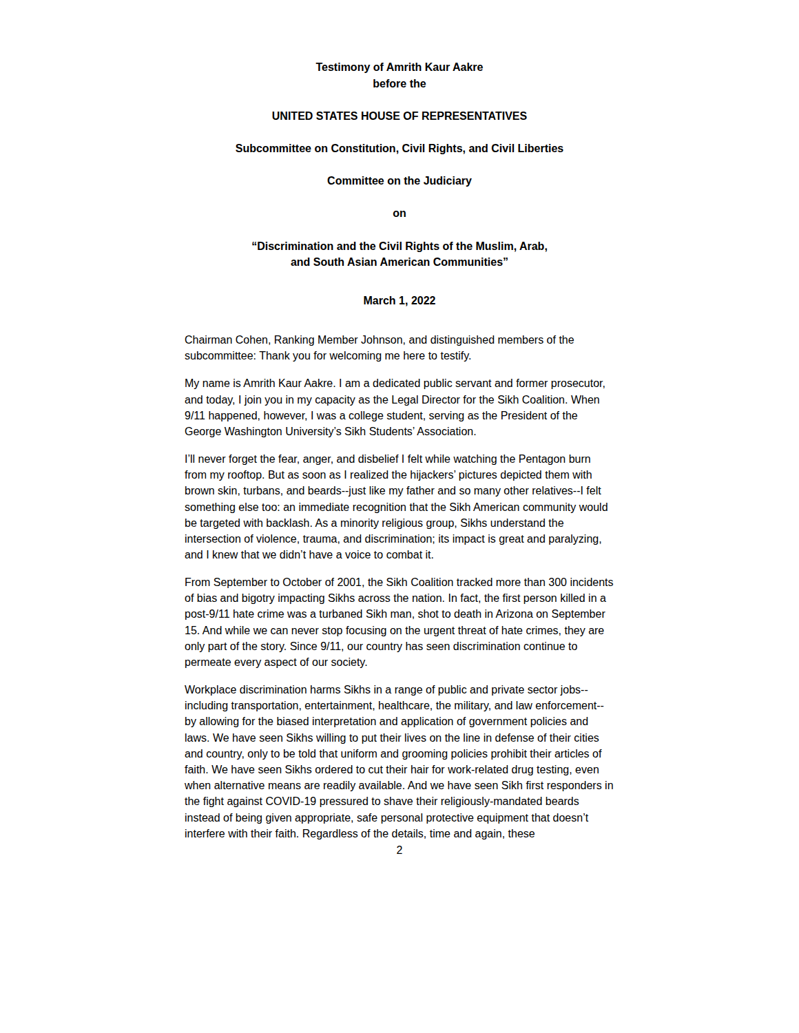Testimony of Amrith Kaur Aakre
before the
UNITED STATES HOUSE OF REPRESENTATIVES
Subcommittee on Constitution, Civil Rights, and Civil Liberties
Committee on the Judiciary
on
“Discrimination and the Civil Rights of the Muslim, Arab,
and South Asian American Communities”
March 1, 2022
Chairman Cohen, Ranking Member Johnson, and distinguished members of the subcommittee: Thank you for welcoming me here to testify.
My name is Amrith Kaur Aakre. I am a dedicated public servant and former prosecutor, and today, I join you in my capacity as the Legal Director for the Sikh Coalition. When 9/11 happened, however, I was a college student, serving as the President of the George Washington University’s Sikh Students’ Association.
I’ll never forget the fear, anger, and disbelief I felt while watching the Pentagon burn from my rooftop. But as soon as I realized the hijackers’ pictures depicted them with brown skin, turbans, and beards--just like my father and so many other relatives--I felt something else too: an immediate recognition that the Sikh American community would be targeted with backlash. As a minority religious group, Sikhs understand the intersection of violence, trauma, and discrimination; its impact is great and paralyzing, and I knew that we didn’t have a voice to combat it.
From September to October of 2001, the Sikh Coalition tracked more than 300 incidents of bias and bigotry impacting Sikhs across the nation. In fact, the first person killed in a post-9/11 hate crime was a turbaned Sikh man, shot to death in Arizona on September 15. And while we can never stop focusing on the urgent threat of hate crimes, they are only part of the story. Since 9/11, our country has seen discrimination continue to permeate every aspect of our society.
Workplace discrimination harms Sikhs in a range of public and private sector jobs--including transportation, entertainment, healthcare, the military, and law enforcement--by allowing for the biased interpretation and application of government policies and laws. We have seen Sikhs willing to put their lives on the line in defense of their cities and country, only to be told that uniform and grooming policies prohibit their articles of faith. We have seen Sikhs ordered to cut their hair for work-related drug testing, even when alternative means are readily available. And we have seen Sikh first responders in the fight against COVID-19 pressured to shave their religiously-mandated beards instead of being given appropriate, safe personal protective equipment that doesn’t interfere with their faith. Regardless of the details, time and again, these
2